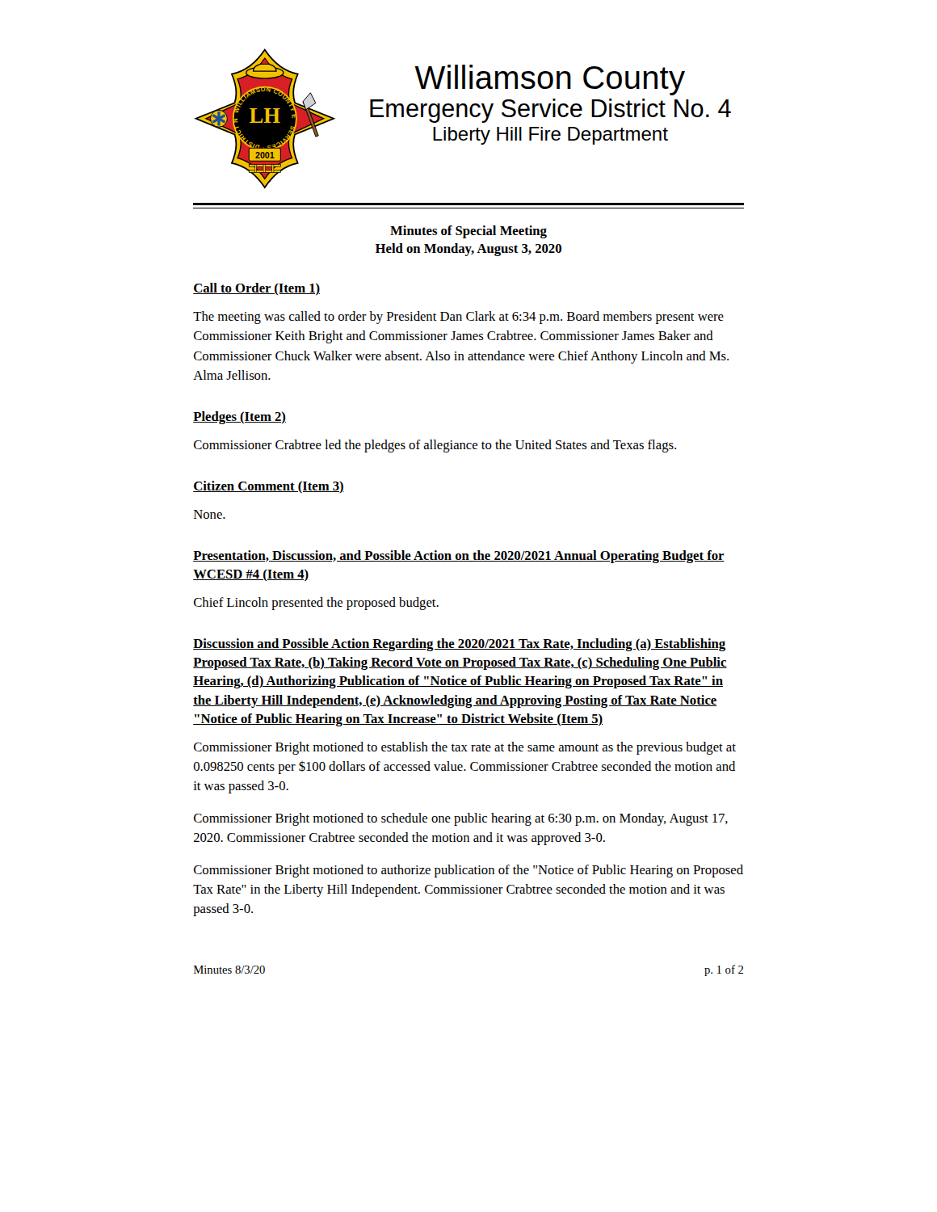WILLIAMSON COUNTY EMERGENCY SERVICES · DISTRICT NO. 4 LH 2001
Williamson County
Emergency Service District No. 4
Liberty Hill Fire Department
Minutes of Special Meeting
Held on Monday, August 3, 2020
Call to Order (Item 1)
The meeting was called to order by President Dan Clark at 6:34 p.m. Board members present were Commissioner Keith Bright and Commissioner James Crabtree. Commissioner James Baker and Commissioner Chuck Walker were absent. Also in attendance were Chief Anthony Lincoln and Ms. Alma Jellison.
Pledges (Item 2)
Commissioner Crabtree led the pledges of allegiance to the United States and Texas flags.
Citizen Comment (Item 3)
None.
Presentation, Discussion, and Possible Action on the 2020/2021 Annual Operating Budget for WCESD #4 (Item 4)
Chief Lincoln presented the proposed budget.
Discussion and Possible Action Regarding the 2020/2021 Tax Rate, Including (a) Establishing Proposed Tax Rate, (b) Taking Record Vote on Proposed Tax Rate, (c) Scheduling One Public Hearing, (d) Authorizing Publication of "Notice of Public Hearing on Proposed Tax Rate" in the Liberty Hill Independent, (e) Acknowledging and Approving Posting of Tax Rate Notice "Notice of Public Hearing on Tax Increase" to District Website (Item 5)
Commissioner Bright motioned to establish the tax rate at the same amount as the previous budget at 0.098250 cents per $100 dollars of accessed value. Commissioner Crabtree seconded the motion and it was passed 3-0.
Commissioner Bright motioned to schedule one public hearing at 6:30 p.m. on Monday, August 17, 2020. Commissioner Crabtree seconded the motion and it was approved 3-0.
Commissioner Bright motioned to authorize publication of the "Notice of Public Hearing on Proposed Tax Rate" in the Liberty Hill Independent. Commissioner Crabtree seconded the motion and it was passed 3-0.
Minutes 8/3/20
p. 1 of 2